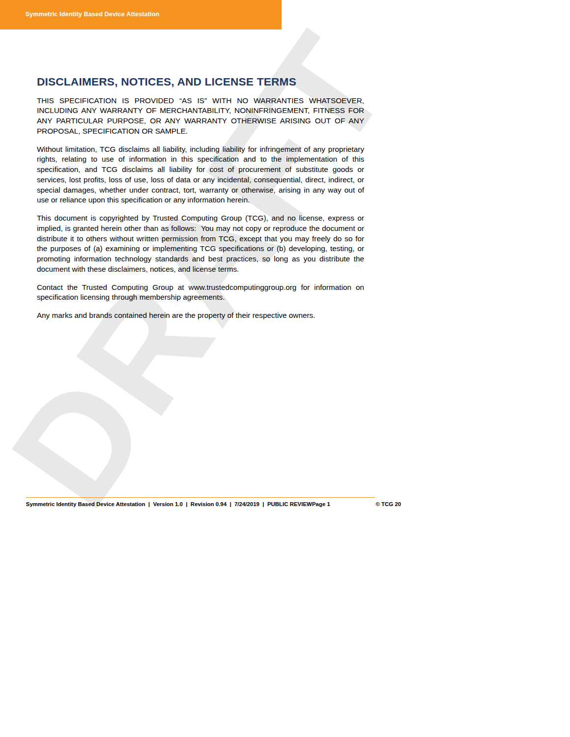Symmetric Identity Based Device Attestation
DRAFT
DISCLAIMERS, NOTICES, AND LICENSE TERMS
THIS SPECIFICATION IS PROVIDED “AS IS” WITH NO WARRANTIES WHATSOEVER, INCLUDING ANY WARRANTY OF MERCHANTABILITY, NONINFRINGEMENT, FITNESS FOR ANY PARTICULAR PURPOSE, OR ANY WARRANTY OTHERWISE ARISING OUT OF ANY PROPOSAL, SPECIFICATION OR SAMPLE.
Without limitation, TCG disclaims all liability, including liability for infringement of any proprietary rights, relating to use of information in this specification and to the implementation of this specification, and TCG disclaims all liability for cost of procurement of substitute goods or services, lost profits, loss of use, loss of data or any incidental, consequential, direct, indirect, or special damages, whether under contract, tort, warranty or otherwise, arising in any way out of use or reliance upon this specification or any information herein.
This document is copyrighted by Trusted Computing Group (TCG), and no license, express or implied, is granted herein other than as follows: You may not copy or reproduce the document or distribute it to others without written permission from TCG, except that you may freely do so for the purposes of (a) examining or implementing TCG specifications or (b) developing, testing, or promoting information technology standards and best practices, so long as you distribute the document with these disclaimers, notices, and license terms.
Contact the Trusted Computing Group at www.trustedcomputinggroup.org for information on specification licensing through membership agreements.
Any marks and brands contained herein are the property of their respective owners.
Symmetric Identity Based Device Attestation | Version 1.0 | Revision 0.94 | 7/24/2019 | PUBLIC REVIEW
Page 1
© TCG 2019